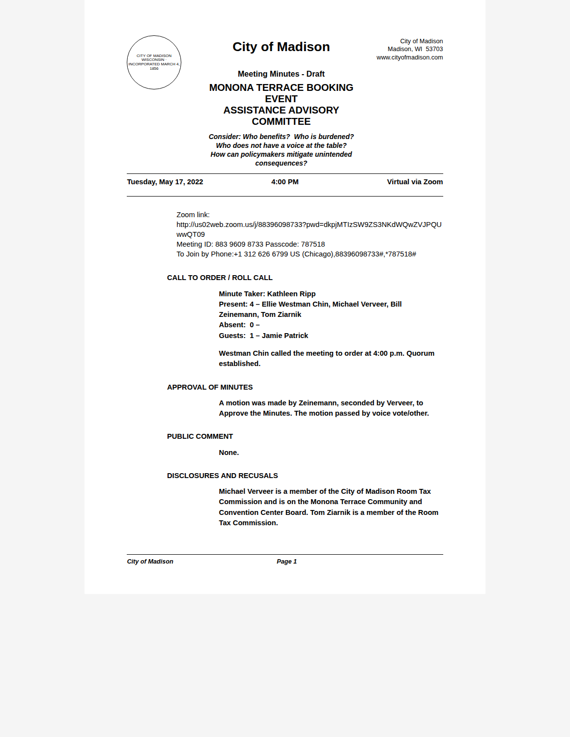CITY OF MADISON WISCONSIN · INCORPORATED MARCH 4, 1856
City of Madison
Meeting Minutes - Draft
MONONA TERRACE BOOKING EVENT
ASSISTANCE ADVISORY COMMITTEE
Consider: Who benefits? Who is burdened?
Who does not have a voice at the table?
How can policymakers mitigate unintended consequences?
City of Madison
Madison, WI 53703
www.cityofmadison.com
Tuesday, May 17, 2022 4:00 PM Virtual via Zoom
Zoom link:
http://us02web.zoom.us/j/88396098733?pwd=dkpjMTIzSW9ZS3NKdWQwZVJPQUwwQT09
Meeting ID: 883 9609 8733 Passcode: 787518
To Join by Phone:+1 312 626 6799 US (Chicago),88396098733#,*787518#
Call to Order / Roll Call
Minute Taker: Kathleen Ripp
Present: 4 – Ellie Westman Chin, Michael Verveer, Bill Zeinemann, Tom Ziarnik
Absent: 0 –
Guests: 1 – Jamie Patrick
Westman Chin called the meeting to order at 4:00 p.m. Quorum established.
Approval of Minutes
A motion was made by Zeinemann, seconded by Verveer, to Approve the Minutes. The motion passed by voice vote/other.
Public Comment
None.
Disclosures and Recusals
Michael Verveer is a member of the City of Madison Room Tax Commission and is on the Monona Terrace Community and Convention Center Board. Tom Ziarnik is a member of the Room Tax Commission.
City of Madison Page 1